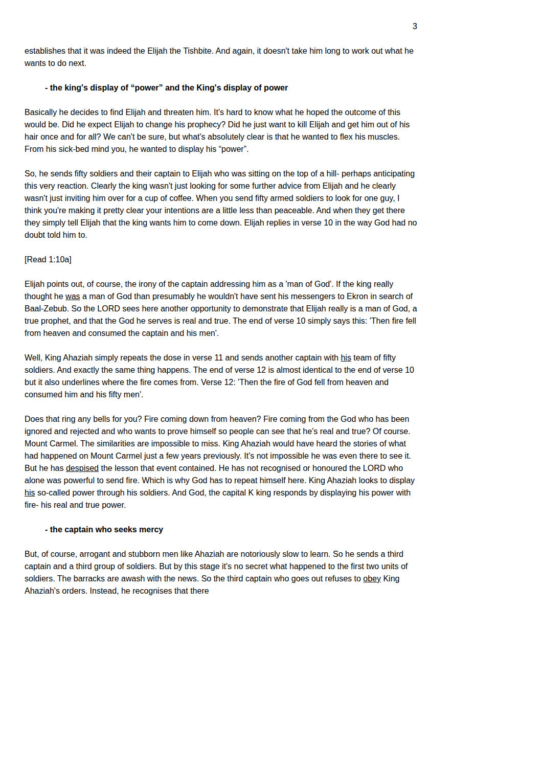3
establishes that it was indeed the Elijah the Tishbite. And again, it doesn't take him long to work out what he wants to do next.
- the king's display of “power” and the King's display of power
Basically he decides to find Elijah and threaten him. It's hard to know what he hoped the outcome of this would be. Did he expect Elijah to change his prophecy? Did he just want to kill Elijah and get him out of his hair once and for all? We can't be sure, but what's absolutely clear is that he wanted to flex his muscles. From his sick-bed mind you, he wanted to display his “power”.
So, he sends fifty soldiers and their captain to Elijah who was sitting on the top of a hill- perhaps anticipating this very reaction. Clearly the king wasn't just looking for some further advice from Elijah and he clearly wasn't just inviting him over for a cup of coffee. When you send fifty armed soldiers to look for one guy, I think you're making it pretty clear your intentions are a little less than peaceable. And when they get there they simply tell Elijah that the king wants him to come down. Elijah replies in verse 10 in the way God had no doubt told him to.
[Read 1:10a]
Elijah points out, of course, the irony of the captain addressing him as a 'man of God'. If the king really thought he was a man of God than presumably he wouldn't have sent his messengers to Ekron in search of Baal-Zebub. So the LORD sees here another opportunity to demonstrate that Elijah really is a man of God, a true prophet, and that the God he serves is real and true. The end of verse 10 simply says this: 'Then fire fell from heaven and consumed the captain and his men'.
Well, King Ahaziah simply repeats the dose in verse 11 and sends another captain with his team of fifty soldiers. And exactly the same thing happens. The end of verse 12 is almost identical to the end of verse 10 but it also underlines where the fire comes from. Verse 12: 'Then the fire of God fell from heaven and consumed him and his fifty men'.
Does that ring any bells for you? Fire coming down from heaven? Fire coming from the God who has been ignored and rejected and who wants to prove himself so people can see that he's real and true? Of course. Mount Carmel. The similarities are impossible to miss. King Ahaziah would have heard the stories of what had happened on Mount Carmel just a few years previously. It's not impossible he was even there to see it. But he has despised the lesson that event contained. He has not recognised or honoured the LORD who alone was powerful to send fire. Which is why God has to repeat himself here. King Ahaziah looks to display his so-called power through his soldiers. And God, the capital K king responds by displaying his power with fire- his real and true power.
- the captain who seeks mercy
But, of course, arrogant and stubborn men like Ahaziah are notoriously slow to learn. So he sends a third captain and a third group of soldiers. But by this stage it's no secret what happened to the first two units of soldiers. The barracks are awash with the news. So the third captain who goes out refuses to obey King Ahaziah's orders. Instead, he recognises that there